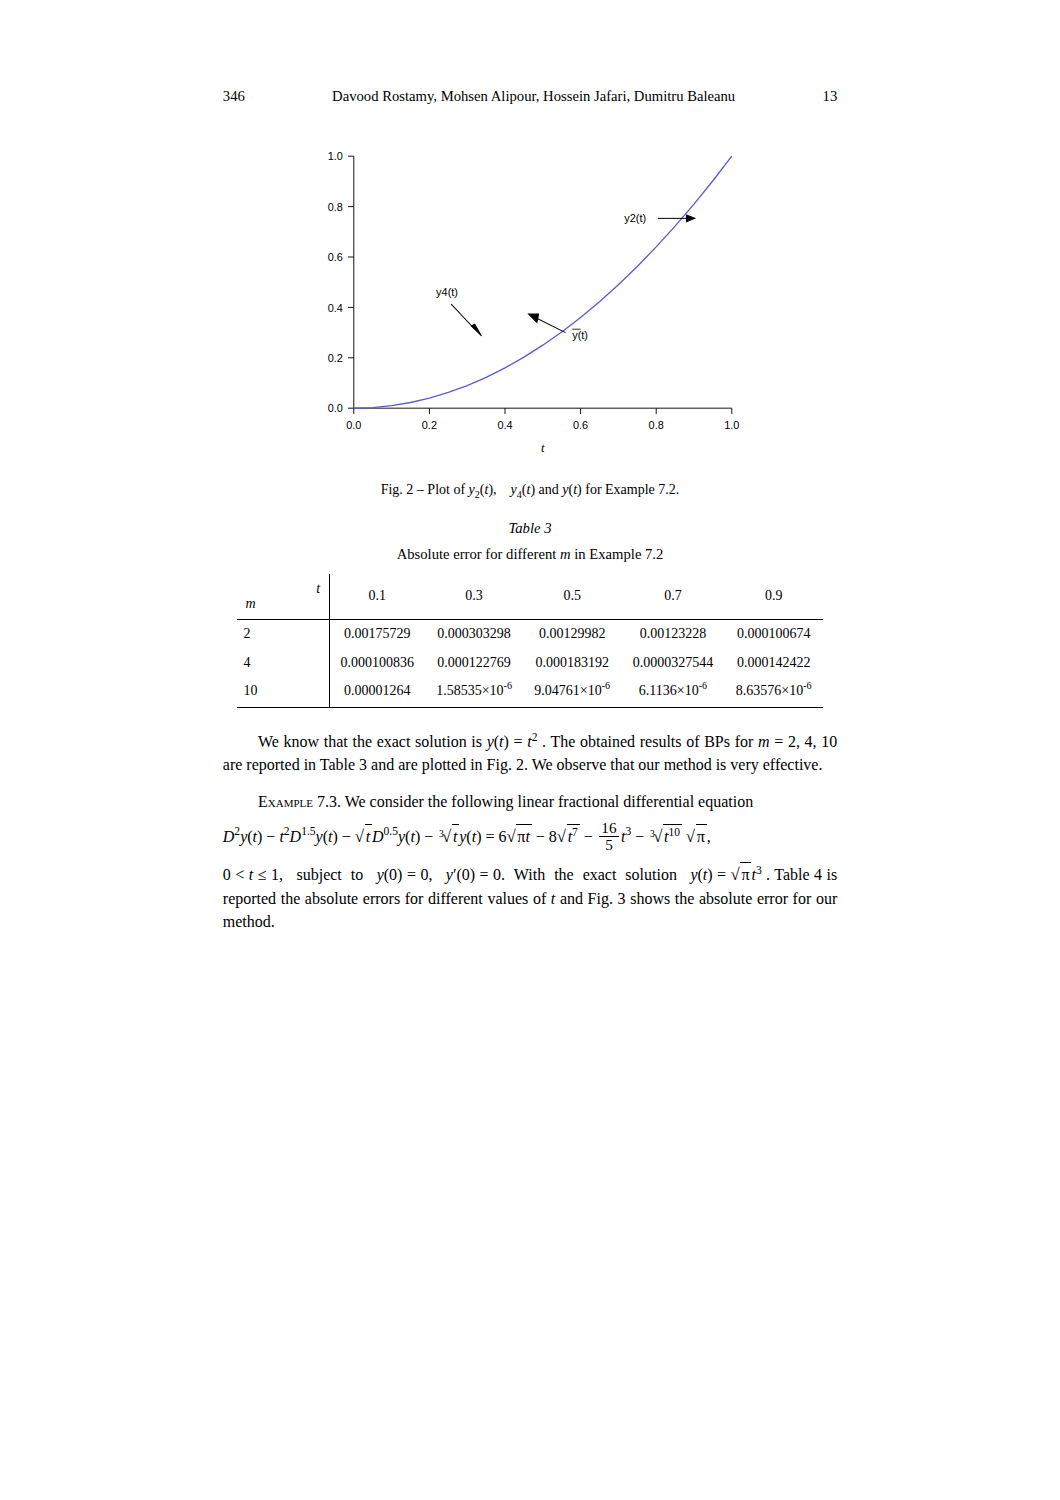346 Davood Rostamy, Mohsen Alipour, Hossein Jafari, Dumitru Baleanu 13
0.0 0.2 0.4 0.6 0.8 1.0 0.0 0.2 0.4 0.6 0.8 1.0 t y2(t) y4(t) y(t)
Fig. 2 – Plot of y2(t), y4(t) and y(t) for Example 7.2.
Table 3
Absolute error for different m in Example 7.2
| t m | 0.1 | 0.3 | 0.5 | 0.7 | 0.9 |
| --- | --- | --- | --- | --- | --- |
| 2 | 0.00175729 | 0.000303298 | 0.00129982 | 0.00123228 | 0.000100674 |
| 4 | 0.000100836 | 0.000122769 | 0.000183192 | 0.0000327544 | 0.000142422 |
| 10 | 0.00001264 | 1.58535×10 -6 | 9.04761×10 -6 | 6.1136×10 -6 | 8.63576×10 -6 |
We know that the exact solution is y(t) = t2 . The obtained results of BPs for m = 2, 4, 10 are reported in Table 3 and are plotted in Fig. 2. We observe that our method is very effective.
Example 7.3. We consider the following linear fractional differential equation
D2y(t) − t2D1.5y(t) − √t D0.5y(t) − 3√t y(t) = 6√πt − 8√t7 − 165 t3 − 3√t10 √π,
0 < t ≤ 1, subject to y(0) = 0, y′(0) = 0. With the exact solution y(t) = √π t3 . Table 4 is reported the absolute errors for different values of t and Fig. 3 shows the absolute error for our method.